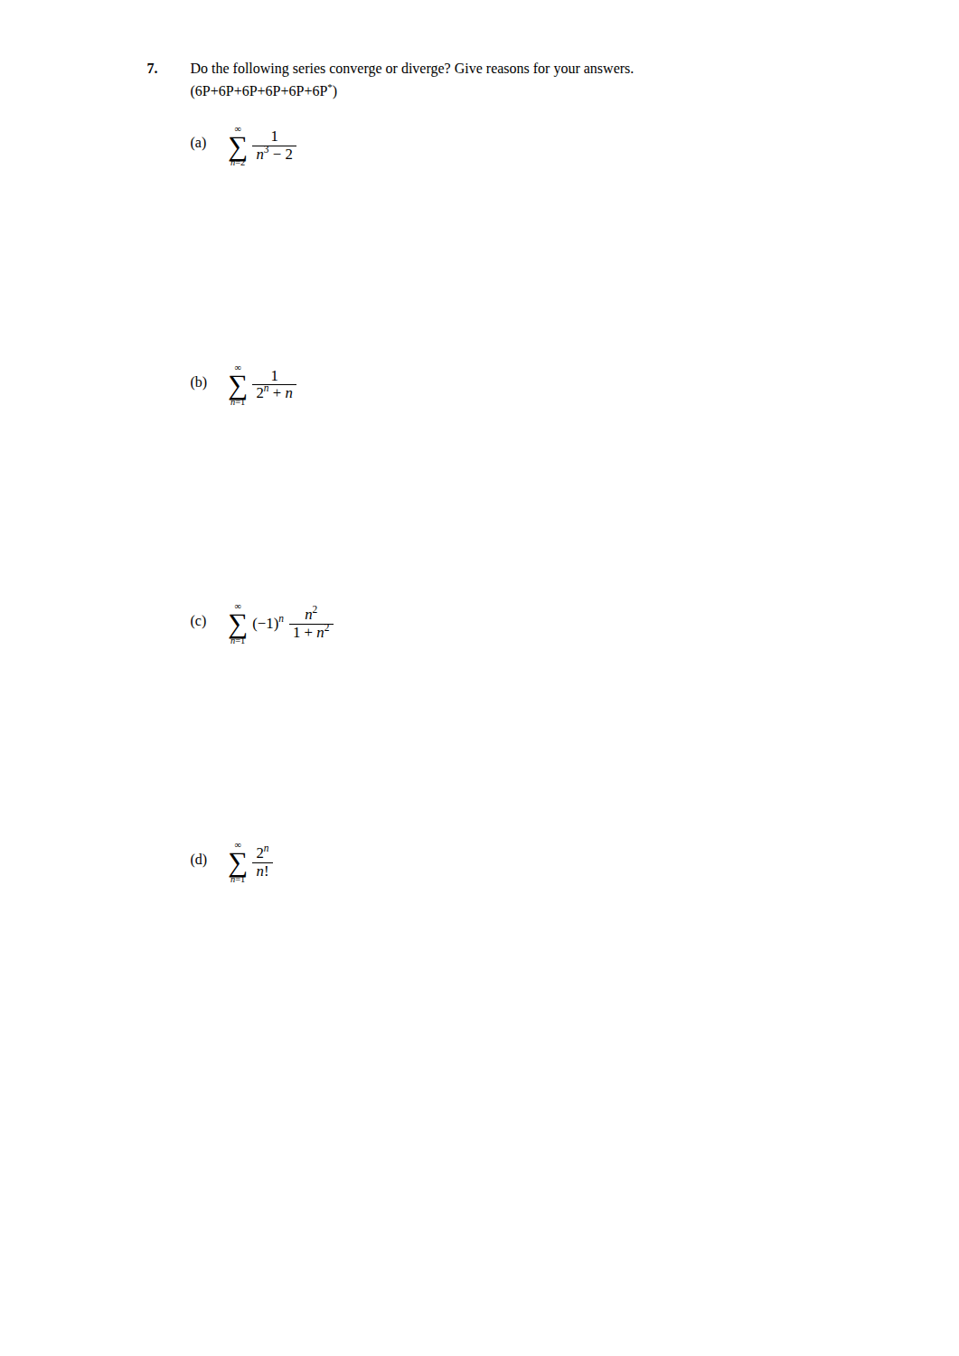7.
Do the following series converge or diverge? Give reasons for your answers. (6P+6P+6P+6P+6P+6P*)
(a) ∞ ∑ n=2 1 n3 − 2
(b) ∞ ∑ n=1 1 2n + n
(c) ∞ ∑ n=1 (−1)n n2 1 + n2
(d) ∞ ∑ n=1 2n n!